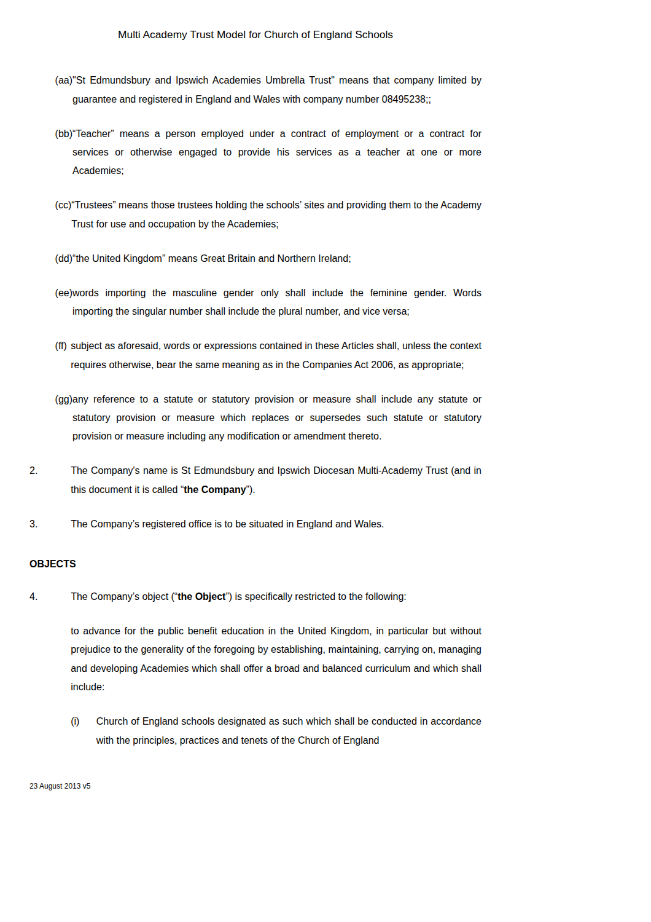Multi Academy Trust Model for Church of England Schools
(aa)
"St Edmundsbury and Ipswich Academies Umbrella Trust" means that company limited by guarantee and registered in England and Wales with company number 08495238;;
(bb)
“Teacher” means a person employed under a contract of employment or a contract for services or otherwise engaged to provide his services as a teacher at one or more Academies;
(cc)
“Trustees” means those trustees holding the schools’ sites and providing them to the Academy Trust for use and occupation by the Academies;
(dd)
“the United Kingdom” means Great Britain and Northern Ireland;
(ee)
words importing the masculine gender only shall include the feminine gender. Words importing the singular number shall include the plural number, and vice versa;
(ff)
subject as aforesaid, words or expressions contained in these Articles shall, unless the context requires otherwise, bear the same meaning as in the Companies Act 2006, as appropriate;
(gg)
any reference to a statute or statutory provision or measure shall include any statute or statutory provision or measure which replaces or supersedes such statute or statutory provision or measure including any modification or amendment thereto.
2.
The Company's name is St Edmundsbury and Ipswich Diocesan Multi-Academy Trust (and in this document it is called “the Company”).
3.
The Company’s registered office is to be situated in England and Wales.
OBJECTS
4.
The Company’s object (“the Object”) is specifically restricted to the following:
to advance for the public benefit education in the United Kingdom, in particular but without prejudice to the generality of the foregoing by establishing, maintaining, carrying on, managing and developing Academies which shall offer a broad and balanced curriculum and which shall include:
(i)
Church of England schools designated as such which shall be conducted in accordance with the principles, practices and tenets of the Church of England
23 August 2013 v5